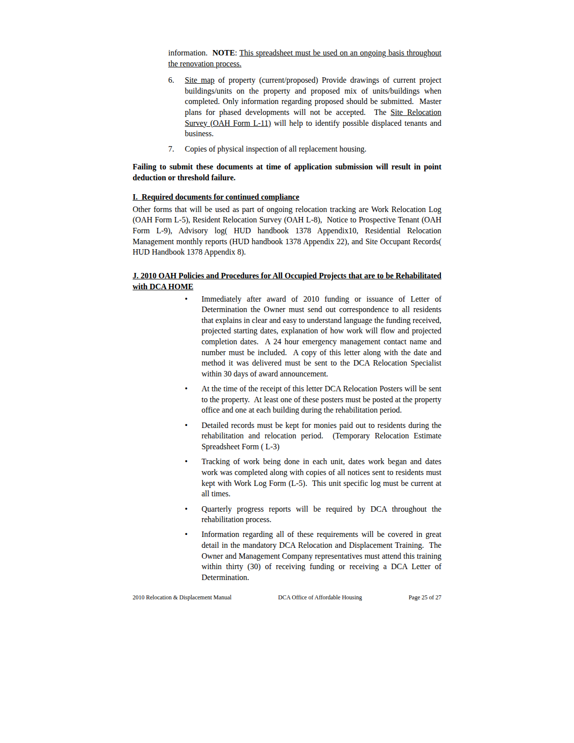information. NOTE: This spreadsheet must be used on an ongoing basis throughout the renovation process.
6. Site map of property (current/proposed) Provide drawings of current project buildings/units on the property and proposed mix of units/buildings when completed. Only information regarding proposed should be submitted. Master plans for phased developments will not be accepted. The Site Relocation Survey (OAH Form L-11) will help to identify possible displaced tenants and business.
7. Copies of physical inspection of all replacement housing.
Failing to submit these documents at time of application submission will result in point deduction or threshold failure.
I. Required documents for continued compliance
Other forms that will be used as part of ongoing relocation tracking are Work Relocation Log (OAH Form L-5), Resident Relocation Survey (OAH L-8), Notice to Prospective Tenant (OAH Form L-9), Advisory log( HUD handbook 1378 Appendix10, Residential Relocation Management monthly reports (HUD handbook 1378 Appendix 22), and Site Occupant Records( HUD Handbook 1378 Appendix 8).
J. 2010 OAH Policies and Procedures for All Occupied Projects that are to be Rehabilitated with DCA HOME
Immediately after award of 2010 funding or issuance of Letter of Determination the Owner must send out correspondence to all residents that explains in clear and easy to understand language the funding received, projected starting dates, explanation of how work will flow and projected completion dates. A 24 hour emergency management contact name and number must be included. A copy of this letter along with the date and method it was delivered must be sent to the DCA Relocation Specialist within 30 days of award announcement.
At the time of the receipt of this letter DCA Relocation Posters will be sent to the property. At least one of these posters must be posted at the property office and one at each building during the rehabilitation period.
Detailed records must be kept for monies paid out to residents during the rehabilitation and relocation period. (Temporary Relocation Estimate Spreadsheet Form ( L-3)
Tracking of work being done in each unit, dates work began and dates work was completed along with copies of all notices sent to residents must kept with Work Log Form (L-5). This unit specific log must be current at all times.
Quarterly progress reports will be required by DCA throughout the rehabilitation process.
Information regarding all of these requirements will be covered in great detail in the mandatory DCA Relocation and Displacement Training. The Owner and Management Company representatives must attend this training within thirty (30) of receiving funding or receiving a DCA Letter of Determination.
2010 Relocation & Displacement Manual DCA Office of Affordable Housing Page 25 of 27